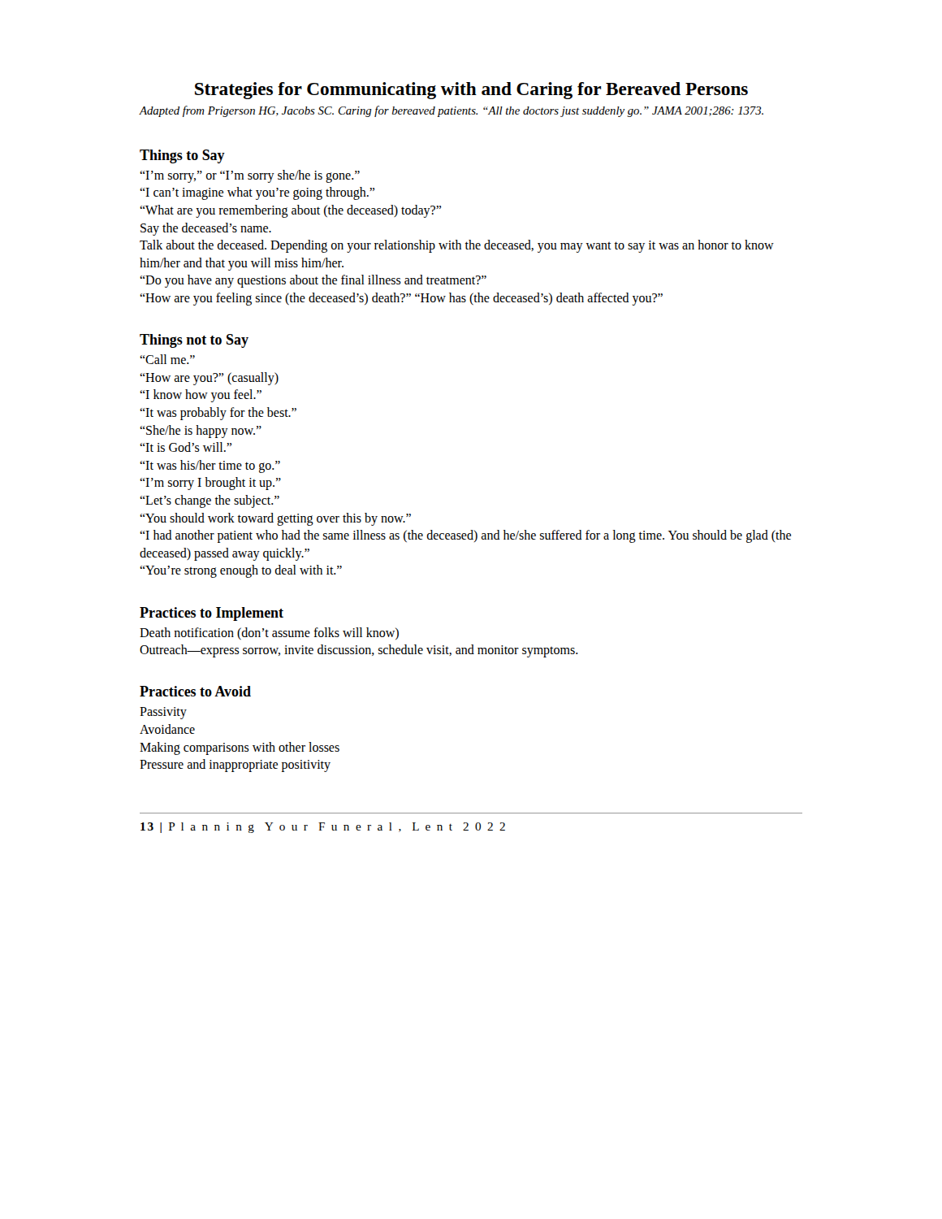Strategies for Communicating with and Caring for Bereaved Persons
Adapted from Prigerson HG, Jacobs SC. Caring for bereaved patients. “All the doctors just suddenly go.” JAMA 2001;286: 1373.
Things to Say
“I’m sorry,” or “I’m sorry she/he is gone.”
“I can’t imagine what you’re going through.”
“What are you remembering about (the deceased) today?”
Say the deceased’s name.
Talk about the deceased. Depending on your relationship with the deceased, you may want to say it was an honor to know him/her and that you will miss him/her.
“Do you have any questions about the final illness and treatment?”
“How are you feeling since (the deceased’s) death?” “How has (the deceased’s) death affected you?”
Things not to Say
“Call me.”
“How are you?” (casually)
“I know how you feel.”
“It was probably for the best.”
“She/he is happy now.”
“It is God’s will.”
“It was his/her time to go.”
“I’m sorry I brought it up.”
“Let’s change the subject.”
“You should work toward getting over this by now.”
“I had another patient who had the same illness as (the deceased) and he/she suffered for a long time. You should be glad (the deceased) passed away quickly.”
“You’re strong enough to deal with it.”
Practices to Implement
Death notification (don’t assume folks will know)
Outreach—express sorrow, invite discussion, schedule visit, and monitor symptoms.
Practices to Avoid
Passivity
Avoidance
Making comparisons with other losses
Pressure and inappropriate positivity
13 | P l a n n i n g Y o u r F u n e r a l , L e n t 2 0 2 2